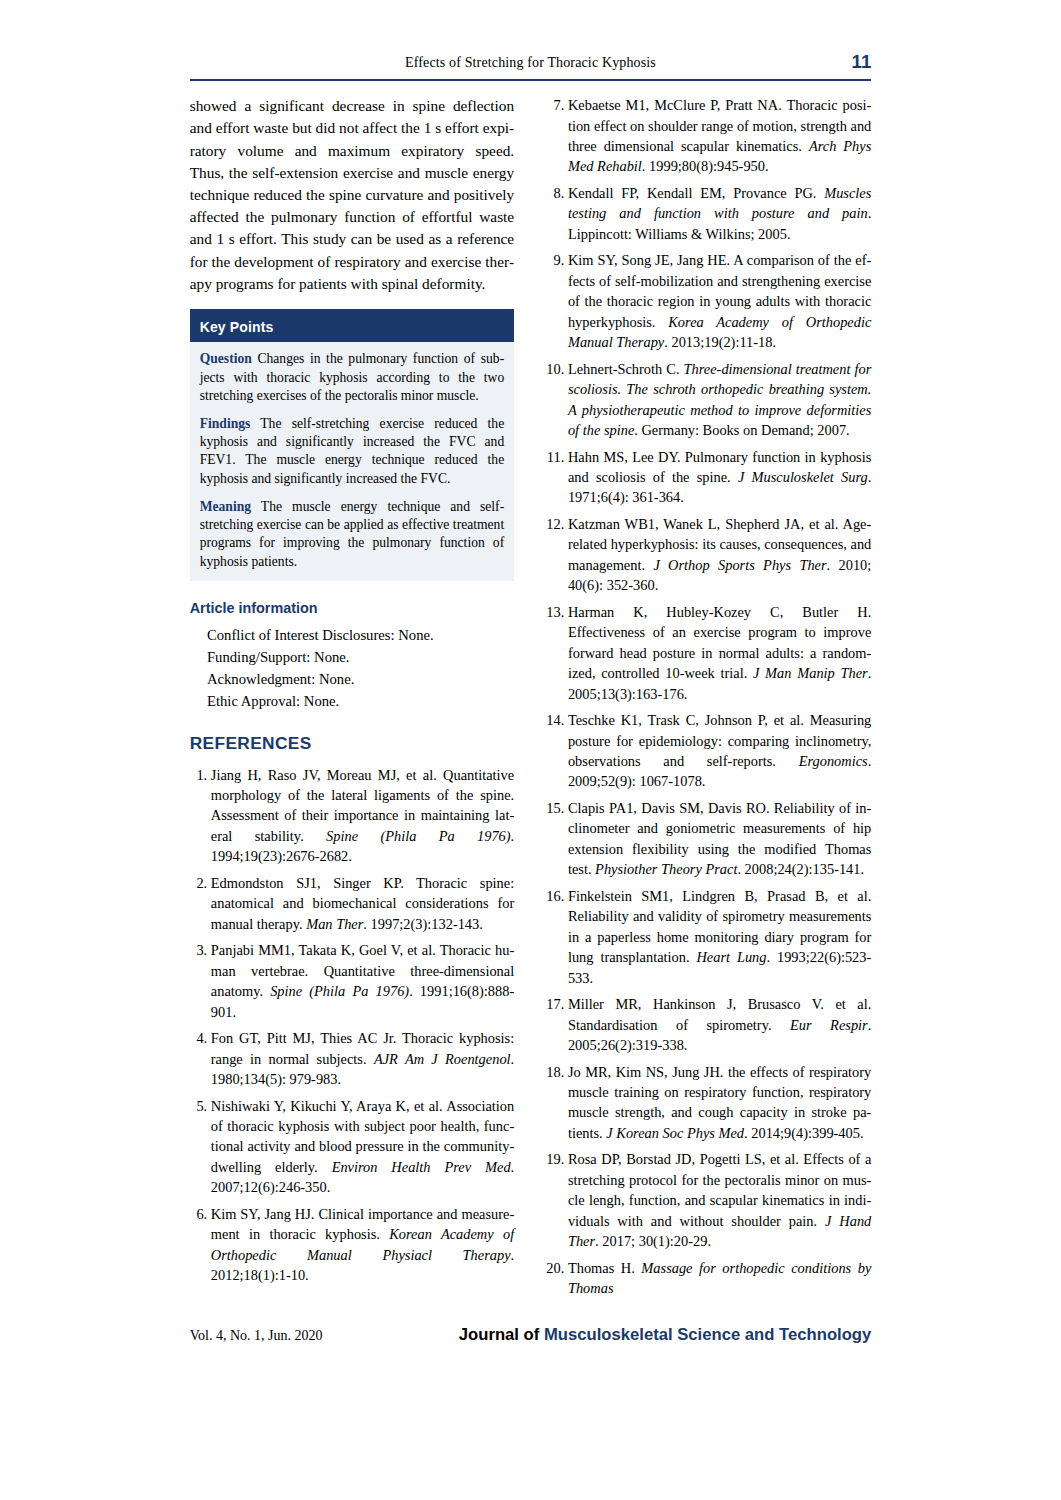Effects of Stretching for Thoracic Kyphosis 11
showed a significant decrease in spine deflection and effort waste but did not affect the 1 s effort expiratory volume and maximum expiratory speed. Thus, the self-extension exercise and muscle energy technique reduced the spine curvature and positively affected the pulmonary function of effortful waste and 1 s effort. This study can be used as a reference for the development of respiratory and exercise therapy programs for patients with spinal deformity.
Key Points
Question Changes in the pulmonary function of subjects with thoracic kyphosis according to the two stretching exercises of the pectoralis minor muscle.
Findings The self-stretching exercise reduced the kyphosis and significantly increased the FVC and FEV1. The muscle energy technique reduced the kyphosis and significantly increased the FVC.
Meaning The muscle energy technique and self-stretching exercise can be applied as effective treatment programs for improving the pulmonary function of kyphosis patients.
Article information
Conflict of Interest Disclosures: None.
Funding/Support: None.
Acknowledgment: None.
Ethic Approval: None.
REFERENCES
Jiang H, Raso JV, Moreau MJ, et al. Quantitative morphology of the lateral ligaments of the spine. Assessment of their importance in maintaining lateral stability. Spine (Phila Pa 1976). 1994;19(23):2676-2682.
Edmondston SJ1, Singer KP. Thoracic spine: anatomical and biomechanical considerations for manual therapy. Man Ther. 1997;2(3):132-143.
Panjabi MM1, Takata K, Goel V, et al. Thoracic human vertebrae. Quantitative three-dimensional anatomy. Spine (Phila Pa 1976). 1991;16(8):888-901.
Fon GT, Pitt MJ, Thies AC Jr. Thoracic kyphosis: range in normal subjects. AJR Am J Roentgenol. 1980;134(5): 979-983.
Nishiwaki Y, Kikuchi Y, Araya K, et al. Association of thoracic kyphosis with subject poor health, functional activity and blood pressure in the community-dwelling elderly. Environ Health Prev Med. 2007;12(6):246-350.
Kim SY, Jang HJ. Clinical importance and measurement in thoracic kyphosis. Korean Academy of Orthopedic Manual Physiacl Therapy. 2012;18(1):1-10.
Kebaetse M1, McClure P, Pratt NA. Thoracic position effect on shoulder range of motion, strength and three dimensional scapular kinematics. Arch Phys Med Rehabil. 1999;80(8):945-950.
Kendall FP, Kendall EM, Provance PG. Muscles testing and function with posture and pain. Lippincott: Williams & Wilkins; 2005.
Kim SY, Song JE, Jang HE. A comparison of the effects of self-mobilization and strengthening exercise of the thoracic region in young adults with thoracic hyperkyphosis. Korea Academy of Orthopedic Manual Therapy. 2013;19(2):11-18.
Lehnert-Schroth C. Three-dimensional treatment for scoliosis. The schroth orthopedic breathing system. A physiotherapeutic method to improve deformities of the spine. Germany: Books on Demand; 2007.
Hahn MS, Lee DY. Pulmonary function in kyphosis and scoliosis of the spine. J Musculoskelet Surg. 1971;6(4): 361-364.
Katzman WB1, Wanek L, Shepherd JA, et al. Age-related hyperkyphosis: its causes, consequences, and management. J Orthop Sports Phys Ther. 2010; 40(6): 352-360.
Harman K, Hubley-Kozey C, Butler H. Effectiveness of an exercise program to improve forward head posture in normal adults: a randomized, controlled 10-week trial. J Man Manip Ther. 2005;13(3):163-176.
Teschke K1, Trask C, Johnson P, et al. Measuring posture for epidemiology: comparing inclinometry, observations and self-reports. Ergonomics. 2009;52(9): 1067-1078.
Clapis PA1, Davis SM, Davis RO. Reliability of inclinometer and goniometric measurements of hip extension flexibility using the modified Thomas test. Physiother Theory Pract. 2008;24(2):135-141.
Finkelstein SM1, Lindgren B, Prasad B, et al. Reliability and validity of spirometry measurements in a paperless home monitoring diary program for lung transplantation. Heart Lung. 1993;22(6):523-533.
Miller MR, Hankinson J, Brusasco V. et al. Standardisation of spirometry. Eur Respir. 2005;26(2):319-338.
Jo MR, Kim NS, Jung JH. the effects of respiratory muscle training on respiratory function, respiratory muscle strength, and cough capacity in stroke patients. J Korean Soc Phys Med. 2014;9(4):399-405.
Rosa DP, Borstad JD, Pogetti LS, et al. Effects of a stretching protocol for the pectoralis minor on muscle lengh, function, and scapular kinematics in individuals with and without shoulder pain. J Hand Ther. 2017; 30(1):20-29.
Thomas H. Massage for orthopedic conditions by Thomas
Vol. 4, No. 1, Jun. 2020
Journal of Musculoskeletal Science and Technology